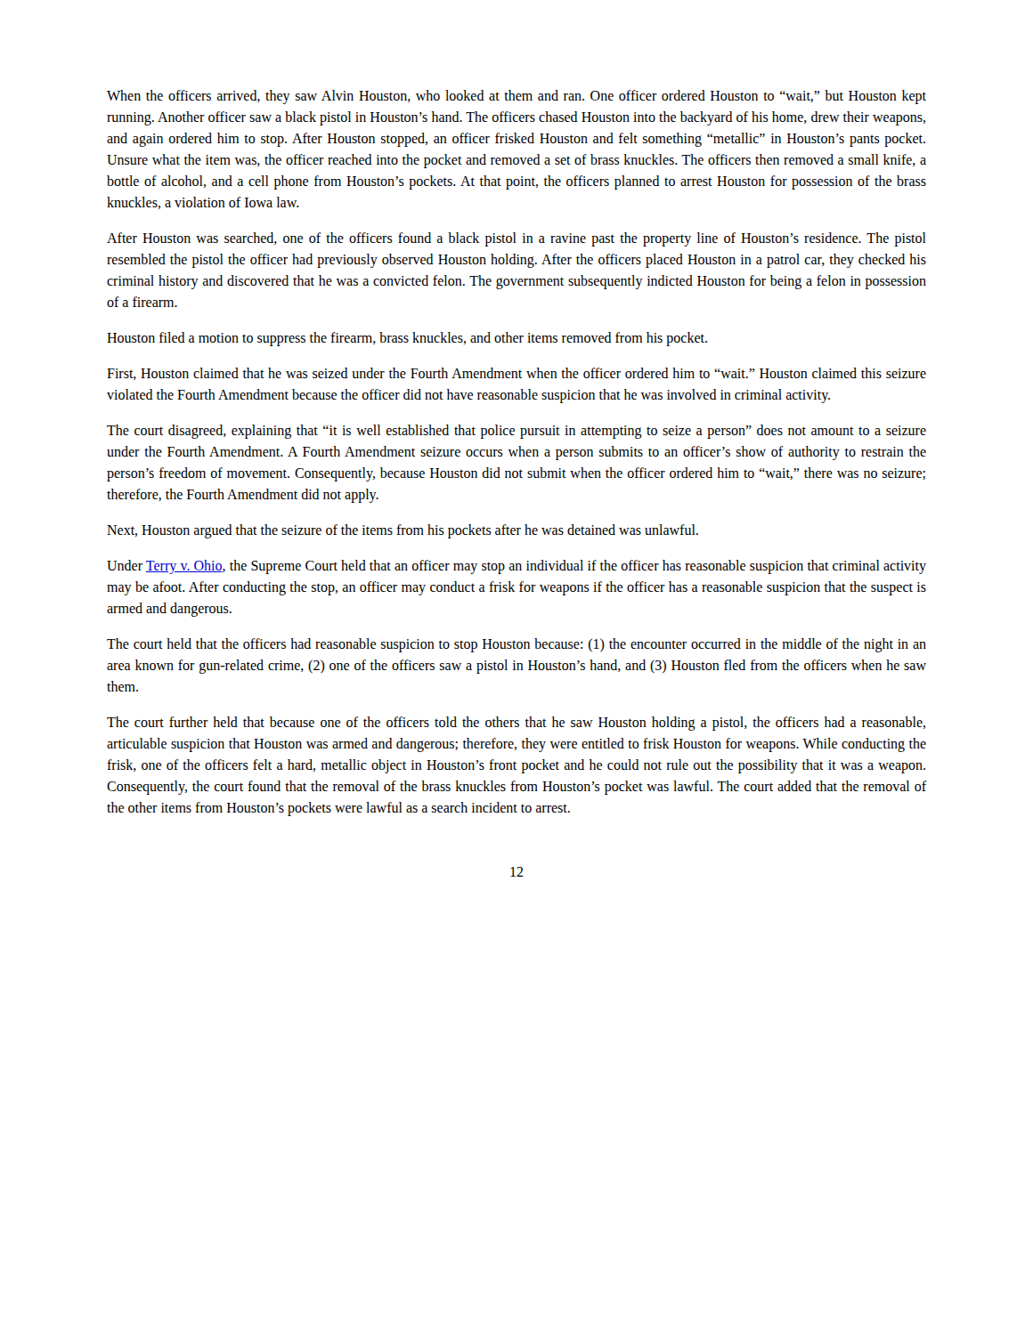When the officers arrived, they saw Alvin Houston, who looked at them and ran. One officer ordered Houston to “wait,” but Houston kept running. Another officer saw a black pistol in Houston’s hand. The officers chased Houston into the backyard of his home, drew their weapons, and again ordered him to stop. After Houston stopped, an officer frisked Houston and felt something “metallic” in Houston’s pants pocket. Unsure what the item was, the officer reached into the pocket and removed a set of brass knuckles. The officers then removed a small knife, a bottle of alcohol, and a cell phone from Houston’s pockets. At that point, the officers planned to arrest Houston for possession of the brass knuckles, a violation of Iowa law.
After Houston was searched, one of the officers found a black pistol in a ravine past the property line of Houston’s residence. The pistol resembled the pistol the officer had previously observed Houston holding. After the officers placed Houston in a patrol car, they checked his criminal history and discovered that he was a convicted felon. The government subsequently indicted Houston for being a felon in possession of a firearm.
Houston filed a motion to suppress the firearm, brass knuckles, and other items removed from his pocket.
First, Houston claimed that he was seized under the Fourth Amendment when the officer ordered him to “wait.” Houston claimed this seizure violated the Fourth Amendment because the officer did not have reasonable suspicion that he was involved in criminal activity.
The court disagreed, explaining that “it is well established that police pursuit in attempting to seize a person” does not amount to a seizure under the Fourth Amendment. A Fourth Amendment seizure occurs when a person submits to an officer’s show of authority to restrain the person’s freedom of movement. Consequently, because Houston did not submit when the officer ordered him to “wait,” there was no seizure; therefore, the Fourth Amendment did not apply.
Next, Houston argued that the seizure of the items from his pockets after he was detained was unlawful.
Under Terry v. Ohio, the Supreme Court held that an officer may stop an individual if the officer has reasonable suspicion that criminal activity may be afoot. After conducting the stop, an officer may conduct a frisk for weapons if the officer has a reasonable suspicion that the suspect is armed and dangerous.
The court held that the officers had reasonable suspicion to stop Houston because: (1) the encounter occurred in the middle of the night in an area known for gun-related crime, (2) one of the officers saw a pistol in Houston’s hand, and (3) Houston fled from the officers when he saw them.
The court further held that because one of the officers told the others that he saw Houston holding a pistol, the officers had a reasonable, articulable suspicion that Houston was armed and dangerous; therefore, they were entitled to frisk Houston for weapons. While conducting the frisk, one of the officers felt a hard, metallic object in Houston’s front pocket and he could not rule out the possibility that it was a weapon. Consequently, the court found that the removal of the brass knuckles from Houston’s pocket was lawful. The court added that the removal of the other items from Houston’s pockets were lawful as a search incident to arrest.
12